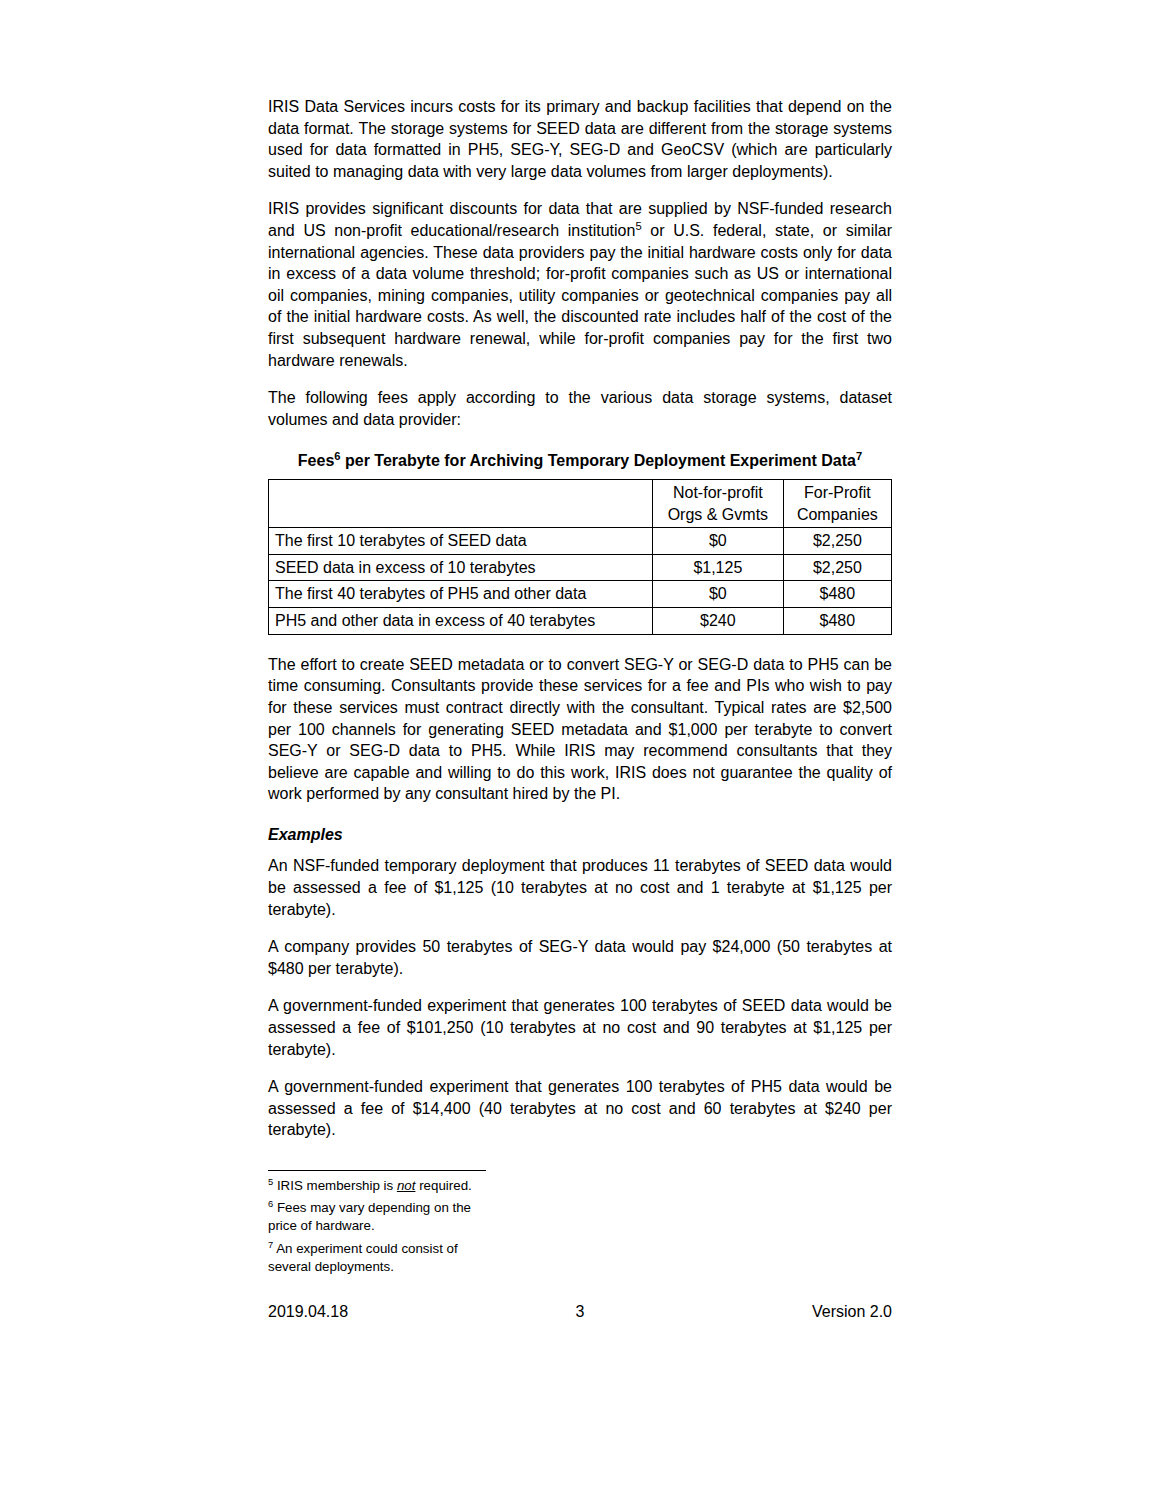IRIS Data Services incurs costs for its primary and backup facilities that depend on the data format. The storage systems for SEED data are different from the storage systems used for data formatted in PH5, SEG-Y, SEG-D and GeoCSV (which are particularly suited to managing data with very large data volumes from larger deployments).
IRIS provides significant discounts for data that are supplied by NSF-funded research and US non-profit educational/research institution5 or U.S. federal, state, or similar international agencies. These data providers pay the initial hardware costs only for data in excess of a data volume threshold; for-profit companies such as US or international oil companies, mining companies, utility companies or geotechnical companies pay all of the initial hardware costs. As well, the discounted rate includes half of the cost of the first subsequent hardware renewal, while for-profit companies pay for the first two hardware renewals.
The following fees apply according to the various data storage systems, dataset volumes and data provider:
Fees6 per Terabyte for Archiving Temporary Deployment Experiment Data7
| | Not-for-profit Orgs & Gvmts | For-Profit Companies |
| The first 10 terabytes of SEED data | $0 | $2,250 |
| SEED data in excess of 10 terabytes | $1,125 | $2,250 |
| The first 40 terabytes of PH5 and other data | $0 | $480 |
| PH5 and other data in excess of 40 terabytes | $240 | $480 |
The effort to create SEED metadata or to convert SEG-Y or SEG-D data to PH5 can be time consuming. Consultants provide these services for a fee and PIs who wish to pay for these services must contract directly with the consultant. Typical rates are $2,500 per 100 channels for generating SEED metadata and $1,000 per terabyte to convert SEG-Y or SEG-D data to PH5. While IRIS may recommend consultants that they believe are capable and willing to do this work, IRIS does not guarantee the quality of work performed by any consultant hired by the PI.
Examples
An NSF-funded temporary deployment that produces 11 terabytes of SEED data would be assessed a fee of $1,125 (10 terabytes at no cost and 1 terabyte at $1,125 per terabyte).
A company provides 50 terabytes of SEG-Y data would pay $24,000 (50 terabytes at $480 per terabyte).
A government-funded experiment that generates 100 terabytes of SEED data would be assessed a fee of $101,250 (10 terabytes at no cost and 90 terabytes at $1,125 per terabyte).
A government-funded experiment that generates 100 terabytes of PH5 data would be assessed a fee of $14,400 (40 terabytes at no cost and 60 terabytes at $240 per terabyte).
5 IRIS membership is not required.
6 Fees may vary depending on the price of hardware.
7 An experiment could consist of several deployments.
2019.04.18 3 Version 2.0